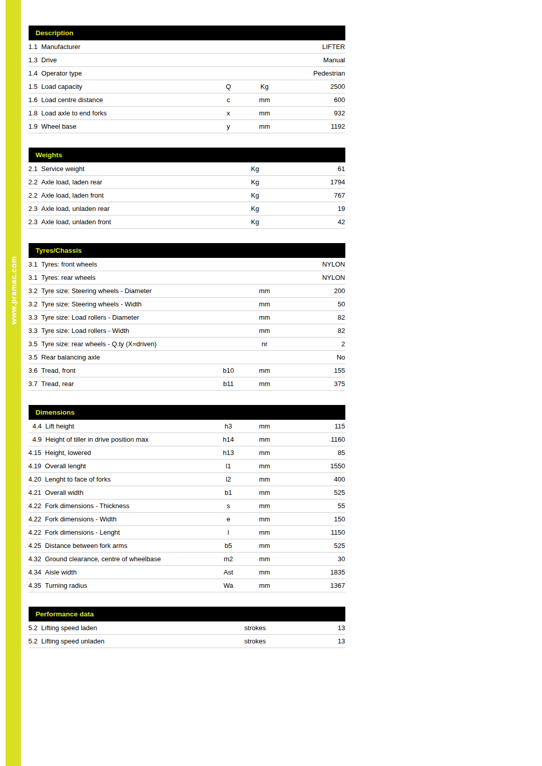www.pramac.com
| Description |
| --- |
| 1.1 Manufacturer | | | LIFTER |
| 1.3 Drive | | | Manual |
| 1.4 Operator type | | | Pedestrian |
| 1.5 Load capacity | Q | Kg | 2500 |
| 1.6 Load centre distance | c | mm | 600 |
| 1.8 Load axle to end forks | x | mm | 932 |
| 1.9 Wheel base | y | mm | 1192 |
| Weights |
| --- |
| 2.1 Service weight | Kg | 61 |
| 2.2 Axle load, laden rear | Kg | 1794 |
| 2.2 Axle load, laden front | Kg | 767 |
| 2.3 Axle load, unladen rear | Kg | 19 |
| 2.3 Axle load, unladen front | Kg | 42 |
| Tyres/Chassis |
| --- |
| 3.1 Tyres: front wheels | | | NYLON |
| 3.1 Tyres: rear wheels | | | NYLON |
| 3.2 Tyre size: Steering wheels - Diameter | | mm | 200 |
| 3.2 Tyre size: Steering wheels - Width | | mm | 50 |
| 3.3 Tyre size: Load rollers - Diameter | | mm | 82 |
| 3.3 Tyre size: Load rollers - Width | | mm | 82 |
| 3.5 Tyre size: rear wheels - Q.ty (X=driven) | | nr | 2 |
| 3.5 Rear balancing axle | | | No |
| 3.6 Tread, front | b10 | mm | 155 |
| 3.7 Tread, rear | b11 | mm | 375 |
| Dimensions |
| --- |
| 4.4 Lift height | h3 | mm | 115 |
| 4.9 Height of tiller in drive position max | h14 | mm | 1160 |
| 4.15 Height, lowered | h13 | mm | 85 |
| 4.19 Overall lenght | l1 | mm | 1550 |
| 4.20 Lenght to face of forks | l2 | mm | 400 |
| 4.21 Overall width | b1 | mm | 525 |
| 4.22 Fork dimensions - Thickness | s | mm | 55 |
| 4.22 Fork dimensions - Width | e | mm | 150 |
| 4.22 Fork dimensions - Lenght | l | mm | 1150 |
| 4.25 Distance between fork arms | b5 | mm | 525 |
| 4.32 Ground clearance, centre of wheelbase | m2 | mm | 30 |
| 4.34 Aisle width | Ast | mm | 1835 |
| 4.35 Turning radius | Wa | mm | 1367 |
| Performance data |
| --- |
| 5.2 Lifting speed laden | strokes | 13 |
| 5.2 Lifting speed unladen | strokes | 13 |